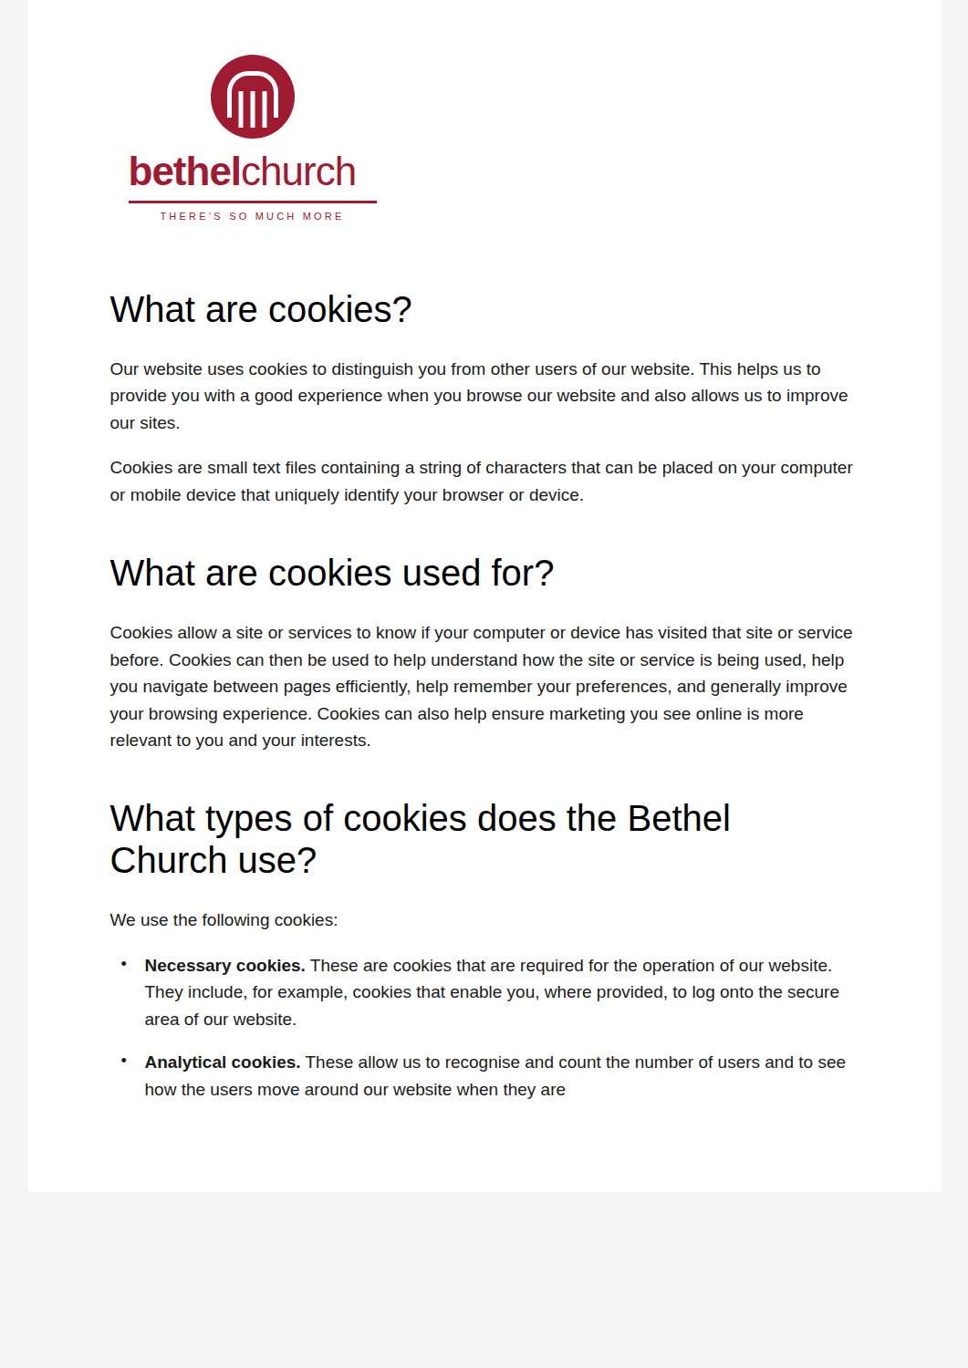bethel church
THERE’S SO MUCH MORE
What are cookies?
Our website uses cookies to distinguish you from other users of our website. This helps us to provide you with a good experience when you browse our website and also allows us to improve our sites.
Cookies are small text files containing a string of characters that can be placed on your computer or mobile device that uniquely identify your browser or device.
What are cookies used for?
Cookies allow a site or services to know if your computer or device has visited that site or service before. Cookies can then be used to help understand how the site or service is being used, help you navigate between pages efficiently, help remember your preferences, and generally improve your browsing experience. Cookies can also help ensure marketing you see online is more relevant to you and your interests.
What types of cookies does the Bethel Church use?
We use the following cookies:
Necessary cookies. These are cookies that are required for the operation of our website. They include, for example, cookies that enable you, where provided, to log onto the secure area of our website.
Analytical cookies. These allow us to recognise and count the number of users and to see how the users move around our website when they are